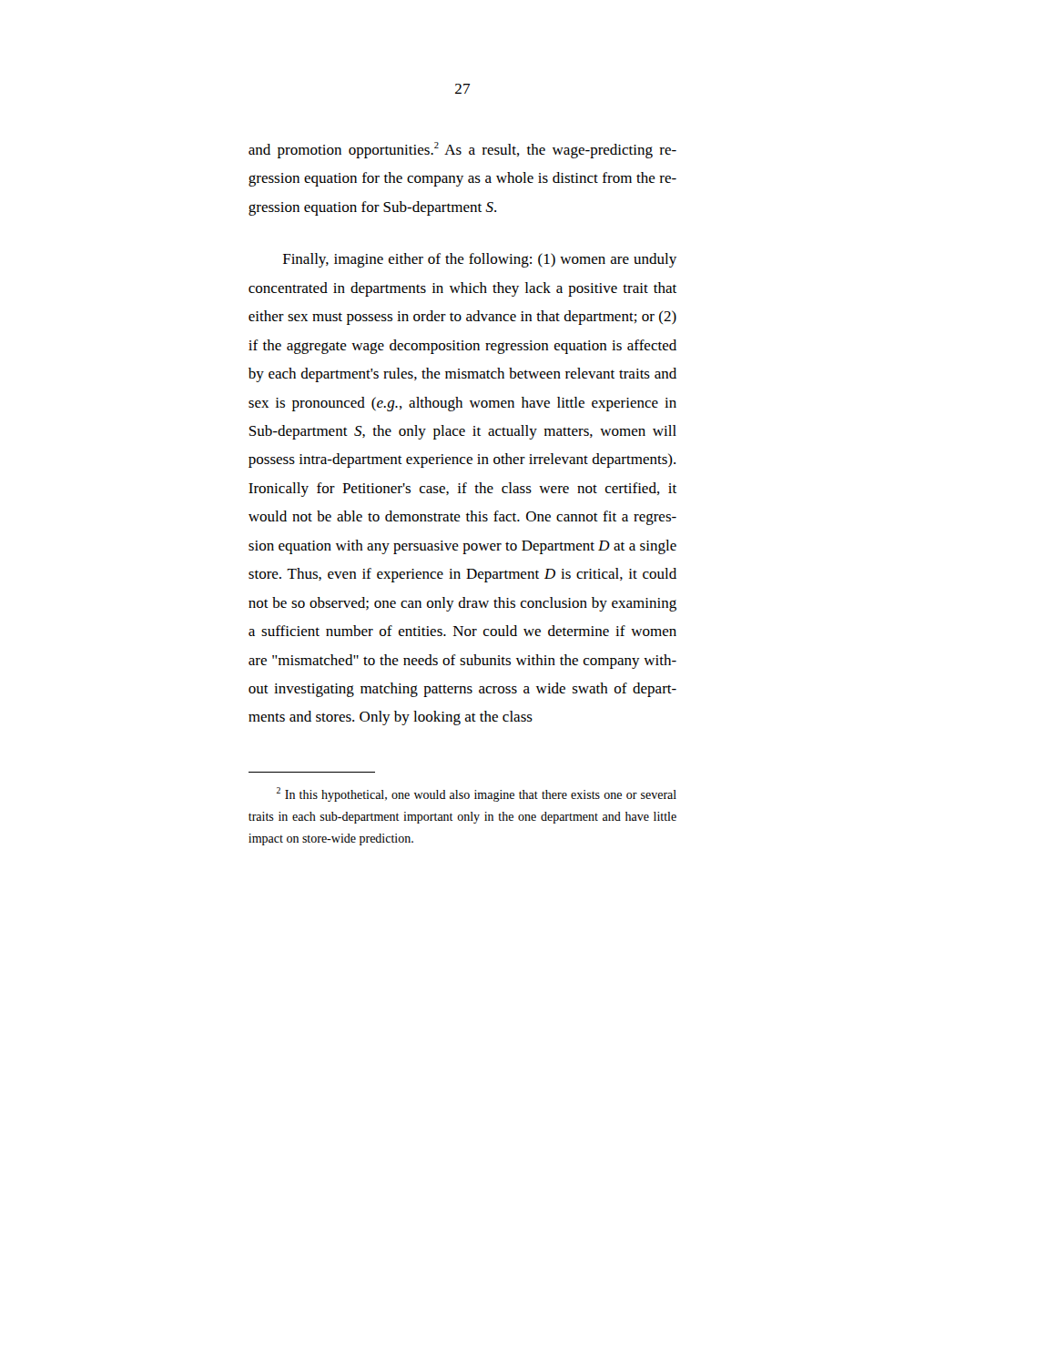27
and promotion opportunities.2 As a result, the wage-predicting regression equation for the company as a whole is distinct from the regression equation for Sub-department S.
Finally, imagine either of the following: (1) women are unduly concentrated in departments in which they lack a positive trait that either sex must possess in order to advance in that department; or (2) if the aggregate wage decomposition regression equation is affected by each department's rules, the mismatch between relevant traits and sex is pronounced (e.g., although women have little experience in Sub-department S, the only place it actually matters, women will possess intra-department experience in other irrelevant departments). Ironically for Petitioner's case, if the class were not certified, it would not be able to demonstrate this fact. One cannot fit a regression equation with any persuasive power to Department D at a single store. Thus, even if experience in Department D is critical, it could not be so observed; one can only draw this conclusion by examining a sufficient number of entities. Nor could we determine if women are "mismatched" to the needs of subunits within the company without investigating matching patterns across a wide swath of departments and stores. Only by looking at the class
2 In this hypothetical, one would also imagine that there exists one or several traits in each sub-department important only in the one department and have little impact on store-wide prediction.